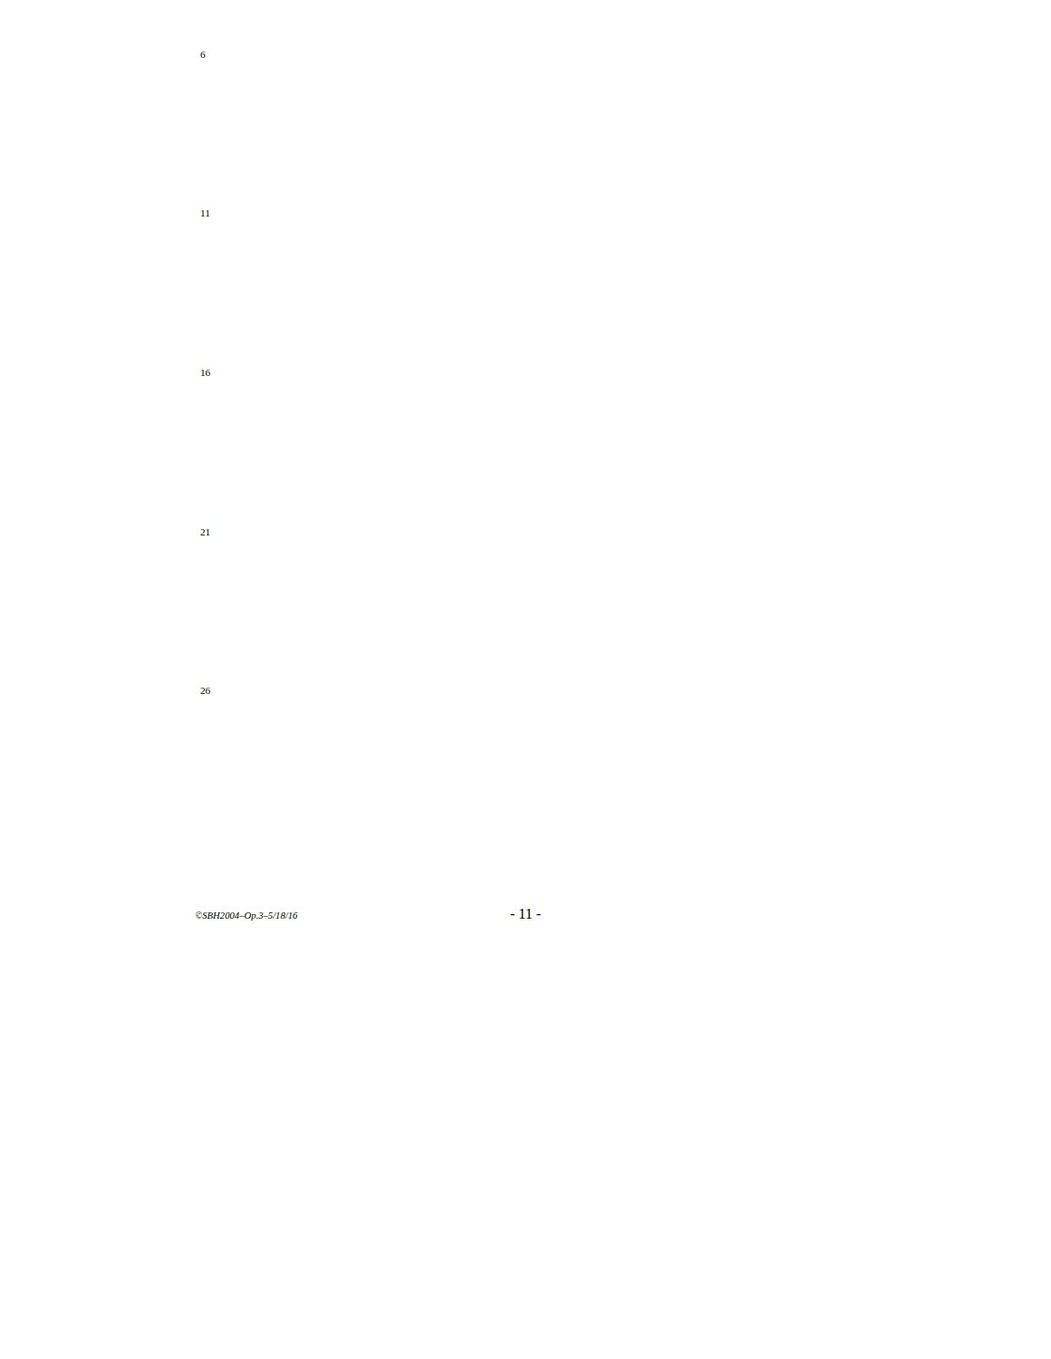6 Grand staff, treble and bass. Dynamic marking m f. Sextuplet bracket marked 6 above the final beat group.
11 Grand staff. Dynamic marking p. Triplet bracket marked 3. Crescendo and diminuendo hairpins.
16 Grand staff. Dynamic markings f and m f. Triplet brackets marked 3.
21 Grand staff. Triplet brackets marked 3. Dynamic marking m p. Trill markings t r with wavy lines in both staves.
26 Grand staff. Dynamic marking f, then m f subito with crescendo hairpin.
©SBH2004–Op.3–5/18/16
- 11 -